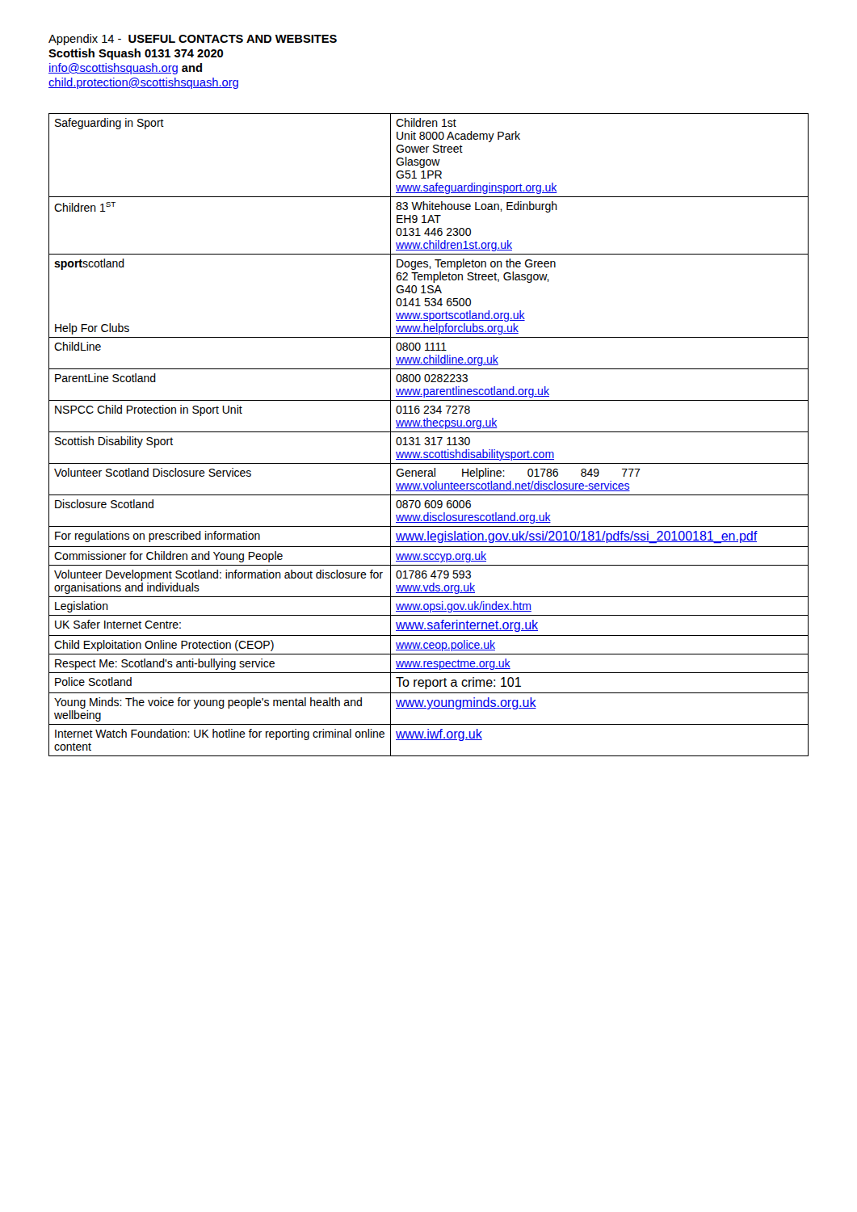Appendix 14 - USEFUL CONTACTS AND WEBSITES
Scottish Squash 0131 374 2020
info@scottishsquash.org and
child.protection@scottishsquash.org
| Safeguarding in Sport | Children 1st Unit 8000 Academy Park Gower Street Glasgow G51 1PR www.safeguardinginsport.org.uk |
| Children 1 ST | 83 Whitehouse Loan, Edinburgh EH9 1AT 0131 446 2300 www.children1st.org.uk |
| sport scotland Help For Clubs | Doges, Templeton on the Green 62 Templeton Street, Glasgow, G40 1SA 0141 534 6500 www.sportscotland.org.uk www.helpforclubs.org.uk |
| ChildLine | 0800 1111 www.childline.org.uk |
| ParentLine Scotland | 0800 0282233 www.parentlinescotland.org.uk |
| NSPCC Child Protection in Sport Unit | 0116 234 7278 www.thecpsu.org.uk |
| Scottish Disability Sport | 0131 317 1130 www.scottishdisabilitysport.com |
| Volunteer Scotland Disclosure Services | General Helpline: 01786 849 777 www.volunteerscotland.net/disclosure-services |
| Disclosure Scotland | 0870 609 6006 www.disclosurescotland.org.uk |
| For regulations on prescribed information | www.legislation.gov.uk/ssi/2010/181/pdfs/ssi_20100181_en.pdf |
| Commissioner for Children and Young People | www.sccyp.org.uk |
| Volunteer Development Scotland: information about disclosure for organisations and individuals | 01786 479 593 www.vds.org.uk |
| Legislation | www.opsi.gov.uk/index.htm |
| UK Safer Internet Centre: | www.saferinternet.org.uk |
| Child Exploitation Online Protection (CEOP) | www.ceop.police.uk |
| Respect Me: Scotland's anti-bullying service | www.respectme.org.uk |
| Police Scotland | To report a crime: 101 |
| Young Minds: The voice for young people's mental health and wellbeing | www.youngminds.org.uk |
| Internet Watch Foundation: UK hotline for reporting criminal online content | www.iwf.org.uk |